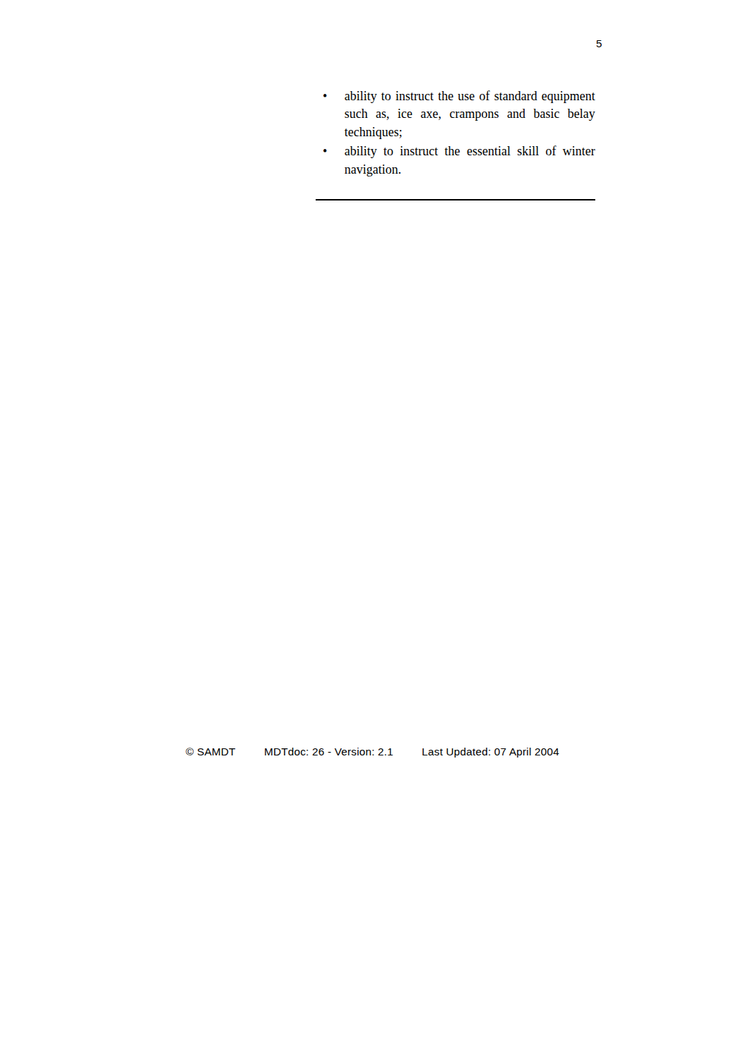5
ability to instruct the use of standard equipment such as, ice axe, crampons and basic belay techniques;
ability to instruct the essential skill of winter navigation.
© SAMDT MDTdoc: 26 - Version: 2.1 Last Updated: 07 April 2004